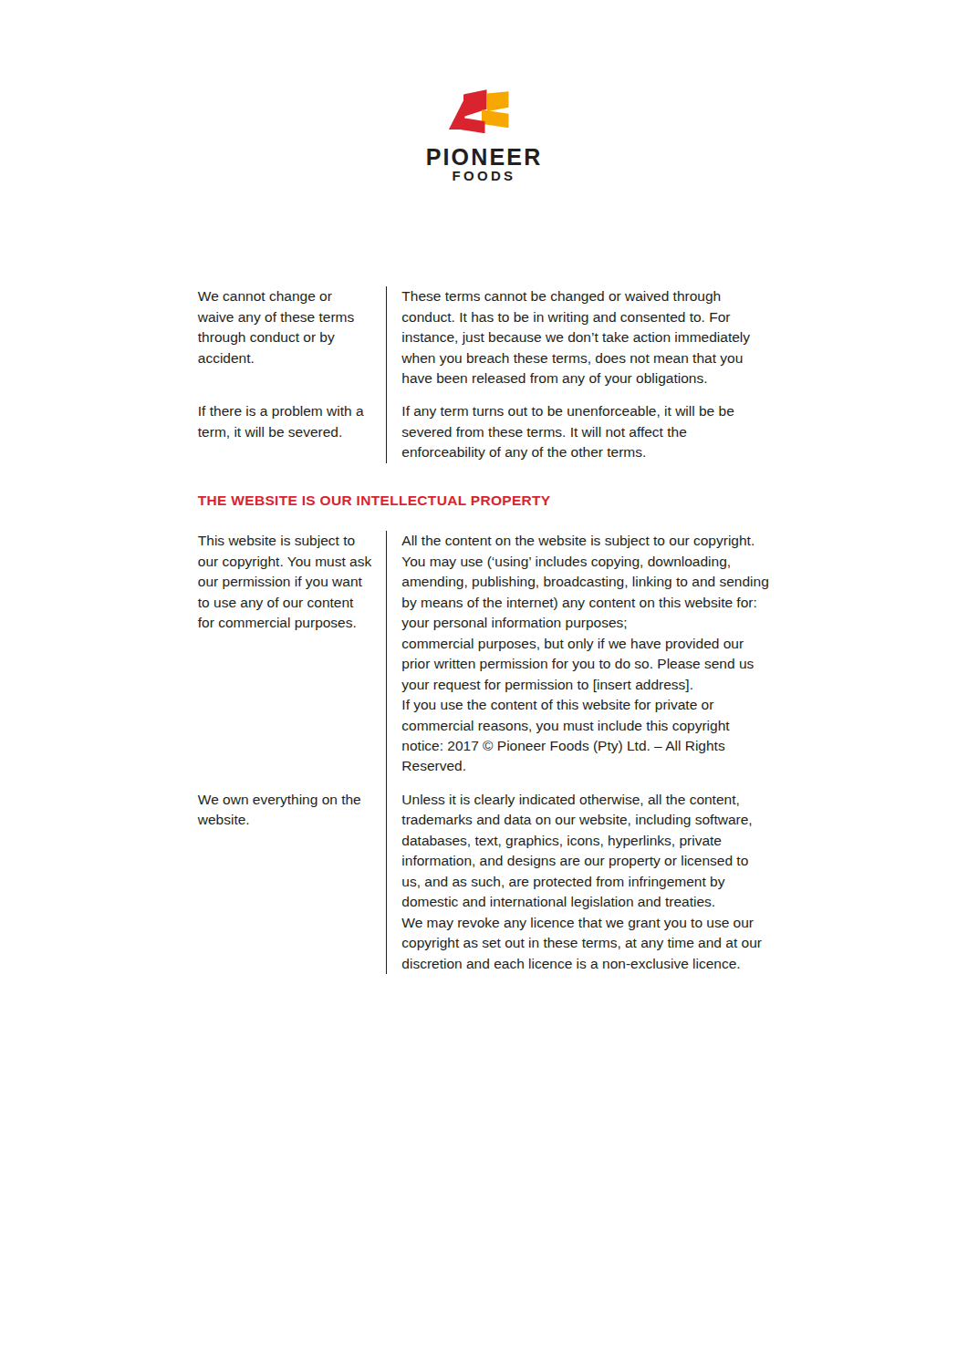PIONEER
FOODS
| We cannot change or waive any of these terms through conduct or by accident. | These terms cannot be changed or waived through conduct. It has to be in writing and consented to. For instance, just because we don’t take action immediately when you breach these terms, does not mean that you have been released from any of your obligations. |
| If there is a problem with a term, it will be severed. | If any term turns out to be unenforceable, it will be be severed from these terms. It will not affect the enforceability of any of the other terms. |
The website is our intellectual property
| This website is subject to our copyright. You must ask our permission if you want to use any of our content for commercial purposes. | All the content on the website is subject to our copyright. You may use (‘using’ includes copying, downloading, amending, publishing, broadcasting, linking to and sending by means of the internet) any content on this website for: your personal information purposes; commercial purposes, but only if we have provided our prior written permission for you to do so. Please send us your request for permission to [insert address]. If you use the content of this website for private or commercial reasons, you must include this copyright notice: 2017 © Pioneer Foods (Pty) Ltd. – All Rights Reserved. |
| We own everything on the website. | Unless it is clearly indicated otherwise, all the content, trademarks and data on our website, including software, databases, text, graphics, icons, hyperlinks, private information, and designs are our property or licensed to us, and as such, are protected from infringement by domestic and international legislation and treaties. We may revoke any licence that we grant you to use our copyright as set out in these terms, at any time and at our discretion and each licence is a non-exclusive licence. |